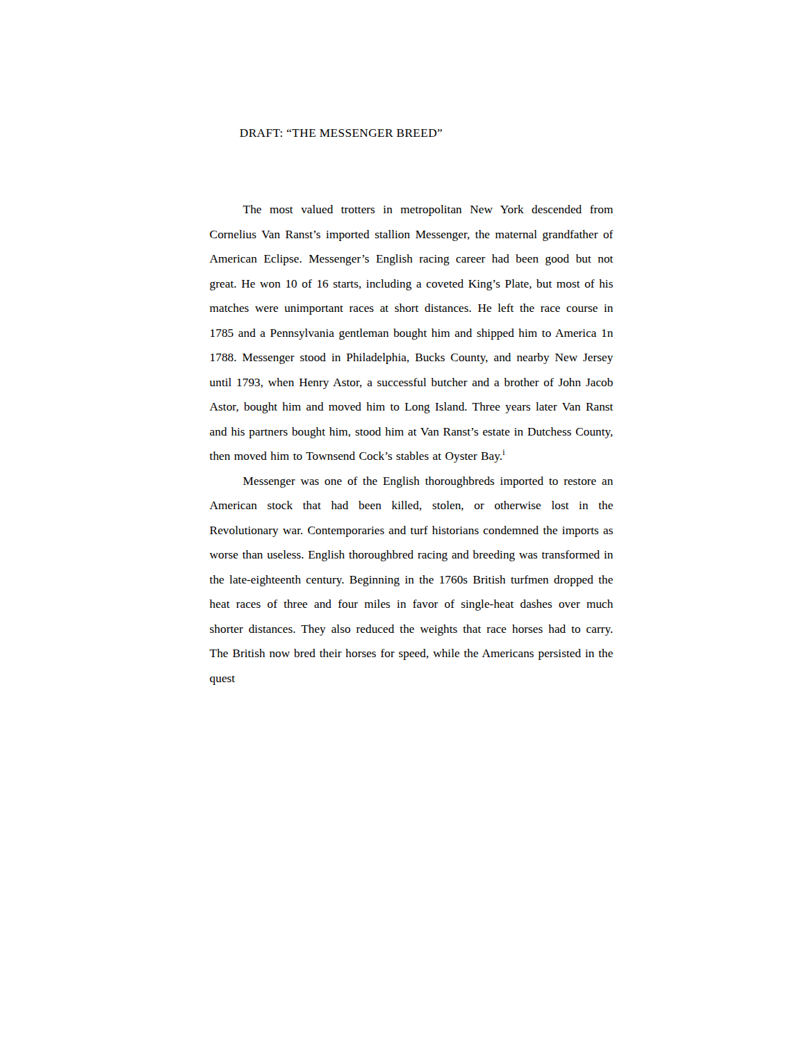Draft: “The Messenger Breed”
The most valued trotters in metropolitan New York descended from Cornelius Van Ranst’s imported stallion Messenger, the maternal grandfather of American Eclipse. Messenger’s English racing career had been good but not great. He won 10 of 16 starts, including a coveted King’s Plate, but most of his matches were unimportant races at short distances. He left the race course in 1785 and a Pennsylvania gentleman bought him and shipped him to America 1n 1788. Messenger stood in Philadelphia, Bucks County, and nearby New Jersey until 1793, when Henry Astor, a successful butcher and a brother of John Jacob Astor, bought him and moved him to Long Island. Three years later Van Ranst and his partners bought him, stood him at Van Ranst’s estate in Dutchess County, then moved him to Townsend Cock’s stables at Oyster Bay.i
Messenger was one of the English thoroughbreds imported to restore an American stock that had been killed, stolen, or otherwise lost in the Revolutionary war. Contemporaries and turf historians condemned the imports as worse than useless. English thoroughbred racing and breeding was transformed in the late-eighteenth century. Beginning in the 1760s British turfmen dropped the heat races of three and four miles in favor of single-heat dashes over much shorter distances. They also reduced the weights that race horses had to carry. The British now bred their horses for speed, while the Americans persisted in the quest